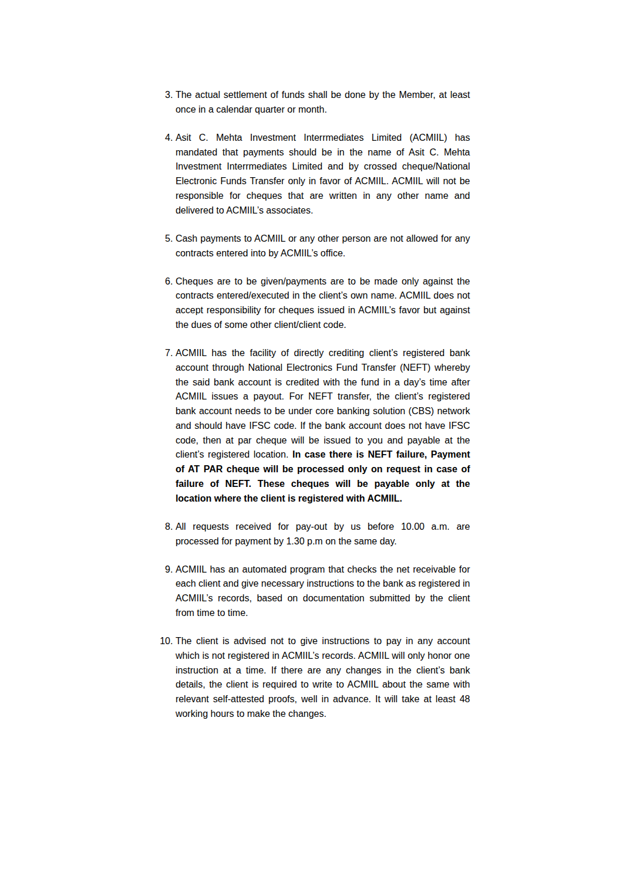The actual settlement of funds shall be done by the Member, at least once in a calendar quarter or month.
Asit C. Mehta Investment Interrmediates Limited (ACMIIL) has mandated that payments should be in the name of Asit C. Mehta Investment Interrmediates Limited and by crossed cheque/National Electronic Funds Transfer only in favor of ACMIIL. ACMIIL will not be responsible for cheques that are written in any other name and delivered to ACMIIL’s associates.
Cash payments to ACMIIL or any other person are not allowed for any contracts entered into by ACMIIL’s office.
Cheques are to be given/payments are to be made only against the contracts entered/executed in the client’s own name. ACMIIL does not accept responsibility for cheques issued in ACMIIL’s favor but against the dues of some other client/client code.
ACMIIL has the facility of directly crediting client’s registered bank account through National Electronics Fund Transfer (NEFT) whereby the said bank account is credited with the fund in a day’s time after ACMIIL issues a payout. For NEFT transfer, the client’s registered bank account needs to be under core banking solution (CBS) network and should have IFSC code. If the bank account does not have IFSC code, then at par cheque will be issued to you and payable at the client’s registered location. In case there is NEFT failure, Payment of AT PAR cheque will be processed only on request in case of failure of NEFT. These cheques will be payable only at the location where the client is registered with ACMIIL.
All requests received for pay-out by us before 10.00 a.m. are processed for payment by 1.30 p.m on the same day.
ACMIIL has an automated program that checks the net receivable for each client and give necessary instructions to the bank as registered in ACMIIL’s records, based on documentation submitted by the client from time to time.
The client is advised not to give instructions to pay in any account which is not registered in ACMIIL’s records. ACMIIL will only honor one instruction at a time. If there are any changes in the client’s bank details, the client is required to write to ACMIIL about the same with relevant self-attested proofs, well in advance. It will take at least 48 working hours to make the changes.